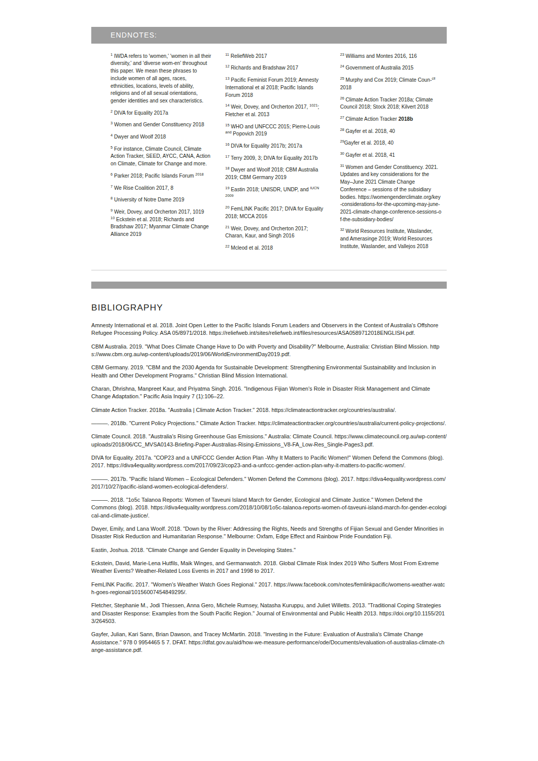ENDNOTES:
1 IWDA refers to 'women,' 'women in all their diversity,' and 'diverse wom-en' throughout this paper. We mean these phrases to include women of all ages, races, ethnicities, locations, levels of ability, religions and of all sexual orientations, gender identities and sex characteristics.
2 DIVA for Equality 2017a
3 Women and Gender Constituency 2018
4 Dwyer and Woolf 2018
5 For instance, Climate Council, Climate Action Tracker, SEED, AYCC, CANA, Action on Climate, Climate for Change and more.
6 Parker 2018; Pacific Islands Forum 2018
7 We Rise Coalition 2017, 8
8 University of Notre Dame 2019
9 Weir, Dovey, and Orcherton 2017, 1019
10 Eckstein et al. 2018; Richards and Bradshaw 2017; Myanmar Climate Change Alliance 2019
11 ReliefWeb 2017
12 Richards and Bradshaw 2017
13 Pacific Feminist Forum 2019; Amnesty International et al 2018; Pacific Islands Forum 2018
14 Weir, Dovey, and Orcherton 2017, 1021; Fletcher et al. 2013
15 WHO and UNFCCC 2015; Pierre-Louis and Popovich 2019
16 DIVA for Equality 2017b; 2017a
17 Terry 2009, 3; DIVA for Equality 2017b
18 Dwyer and Woolf 2018; CBM Australia 2019; CBM Germany 2019
19 Eastin 2018; UNISDR, UNDP, and IUCN 2009
20 FemLINK Pacific 2017; DIVA for Equality 2018; MCCA 2016
21 Weir, Dovey, and Orcherton 2017; Charan, Kaur, and Singh 2016
22 Mcleod et al. 2018
23 Williams and Montes 2016, 116
24 Government of Australia 2015
25 Murphy and Cox 2019; Climate Coun-cil 2018
26 Climate Action Tracker 2018a; Climate Council 2018; Stock 2018; Kilvert 2018
27 Climate Action Tracker 2018b
28 Gayfer et al. 2018, 40
29Gayfer et al. 2018, 40
30 Gayfer et al. 2018, 41
31 Women and Gender Constituency. 2021. Updates and key considerations for the May–June 2021 Climate Change Conference – sessions of the subsidiary bodies. https://womengenderclimate.org/key-considerations-for-the-upcoming-may-june-2021-climate-change-conference-sessions-of-the-subsidiary-bodies/
32 World Resources Institute, Waslander, and Amerasinge 2019; World Resources Institute, Waslander, and Vallejos 2018
BIBLIOGRAPHY
Amnesty International et al. 2018. Joint Open Letter to the Pacific Islands Forum Leaders and Observers in the Context of Australia's Offshore Refugee Processing Policy. ASA 05/8971/2018. https://reliefweb.int/sites/reliefweb.int/files/resources/ASA0589712018ENGLISH.pdf.
CBM Australia. 2019. "What Does Climate Change Have to Do with Poverty and Disability?" Melbourne, Australia: Christian Blind Mission. https://www.cbm.org.au/wp-content/uploads/2019/06/WorldEnvironmentDay2019.pdf.
CBM Germany. 2019. "CBM and the 2030 Agenda for Sustainable Development: Strengthening Environmental Sustainability and Inclusion in Health and Other Development Programs." Christian Blind Mission International.
Charan, Dhrishna, Manpreet Kaur, and Priyatma Singh. 2016. "Indigenous Fijian Women's Role in Disaster Risk Management and Climate Change Adaptation." Pacific Asia Inquiry 7 (1):106–22.
Climate Action Tracker. 2018a. "Australia | Climate Action Tracker." 2018. https://climateactiontracker.org/countries/australia/.
———. 2018b. "Current Policy Projections." Climate Action Tracker. https://climateactiontracker.org/countries/australia/current-policy-projections/.
Climate Council. 2018. "Australia's Rising Greenhouse Gas Emissions." Australia: Climate Council. https://www.climatecouncil.org.au/wp-content/uploads/2018/06/CC_MVSA0143-Briefing-Paper-Australias-Rising-Emissions_V8-FA_Low-Res_Single-Pages3.pdf.
DIVA for Equality. 2017a. "COP23 and a UNFCCC Gender Action Plan -Why It Matters to Pacific Women!" Women Defend the Commons (blog). 2017. https://diva4equality.wordpress.com/2017/09/23/cop23-and-a-unfccc-gender-action-plan-why-it-matters-to-pacific-women/.
———. 2017b. "Pacific Island Women – Ecological Defenders." Women Defend the Commons (blog). 2017. https://diva4equality.wordpress.com/2017/10/27/pacific-island-women-ecological-defenders/.
———. 2018. "1o5c Talanoa Reports: Women of Taveuni Island March for Gender, Ecological and Climate Justice." Women Defend the Commons (blog). 2018. https://diva4equality.wordpress.com/2018/10/08/1o5c-talanoa-reports-women-of-taveuni-island-march-for-gender-ecological-and-climate-justice/.
Dwyer, Emily, and Lana Woolf. 2018. "Down by the River: Addressing the Rights, Needs and Strengths of Fijian Sexual and Gender Minorities in Disaster Risk Reduction and Humanitarian Response." Melbourne: Oxfam, Edge Effect and Rainbow Pride Foundation Fiji.
Eastin, Joshua. 2018. "Climate Change and Gender Equality in Developing States."
Eckstein, David, Marie-Lena Hutfils, Maik Winges, and Germanwatch. 2018. Global Climate Risk Index 2019 Who Suffers Most From Extreme Weather Events? Weather-Related Loss Events in 2017 and 1998 to 2017.
FemLINK Pacific. 2017. "Women's Weather Watch Goes Regional." 2017. https://www.facebook.com/notes/femlinkpacific/womens-weather-watch-goes-regional/10156007454849295/.
Fletcher, Stephanie M., Jodi Thiessen, Anna Gero, Michele Rumsey, Natasha Kuruppu, and Juliet Willetts. 2013. "Traditional Coping Strategies and Disaster Response: Examples from the South Pacific Region." Journal of Environmental and Public Health 2013. https://doi.org/10.1155/2013/264503.
Gayfer, Julian, Kari Sann, Brian Dawson, and Tracey McMartin. 2018. "Investing in the Future: Evaluation of Australia's Climate Change Assistance." 978 0 9954465 5 7. DFAT. https://dfat.gov.au/aid/how-we-measure-performance/ode/Documents/evaluation-of-australias-climate-change-assistance.pdf.